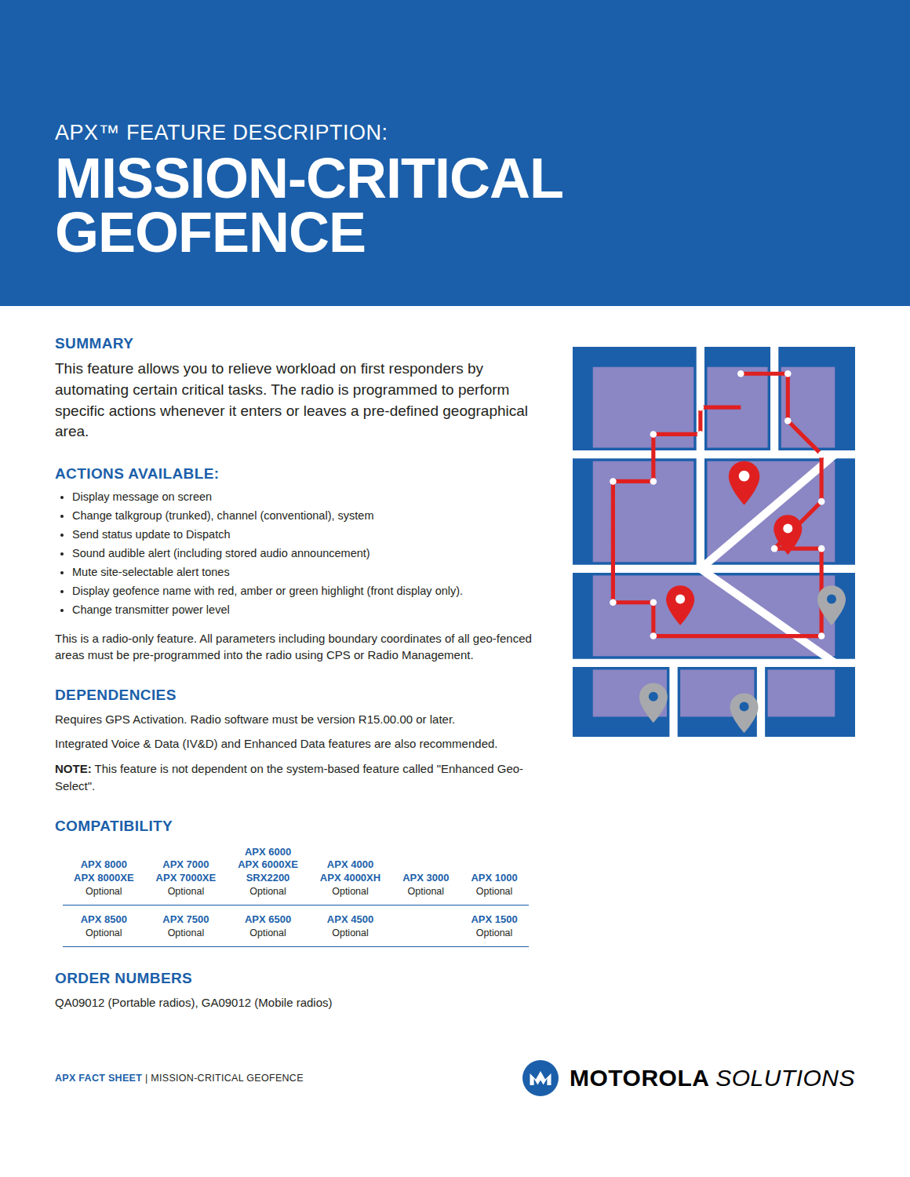APX™ Feature Description:
Mission-Critical
Geofence
Summary
This feature allows you to relieve workload on first responders by automating certain critical tasks. The radio is programmed to perform specific actions whenever it enters or leaves a pre-defined geographical area.
Actions Available:
Display message on screen
Change talkgroup (trunked), channel (conventional), system
Send status update to Dispatch
Sound audible alert (including stored audio announcement)
Mute site-selectable alert tones
Display geofence name with red, amber or green highlight (front display only).
Change transmitter power level
This is a radio-only feature. All parameters including boundary coordinates of all geo-fenced areas must be pre-programmed into the radio using CPS or Radio Management.
Dependencies
Requires GPS Activation. Radio software must be version R15.00.00 or later.
Integrated Voice & Data (IV&D) and Enhanced Data features are also recommended.
NOTE: This feature is not dependent on the system-based feature called "Enhanced Geo-Select".
Compatibility
| APX 8000 APX 8000XE | APX 7000 APX 7000XE | APX 6000 APX 6000XE SRX2200 | APX 4000 APX 4000XH | APX 3000 | APX 1000 |
| --- | --- | --- | --- | --- | --- |
| Optional | Optional | Optional | Optional | Optional | Optional |
| APX 8500 | APX 7500 | APX 6500 | APX 4500 | | APX 1500 |
| Optional | Optional | Optional | Optional | | Optional |
Order Numbers
QA09012 (Portable radios), GA09012 (Mobile radios)
APX FACT SHEET | MISSION-CRITICAL GEOFENCE
MOTOROLA SOLUTIONS